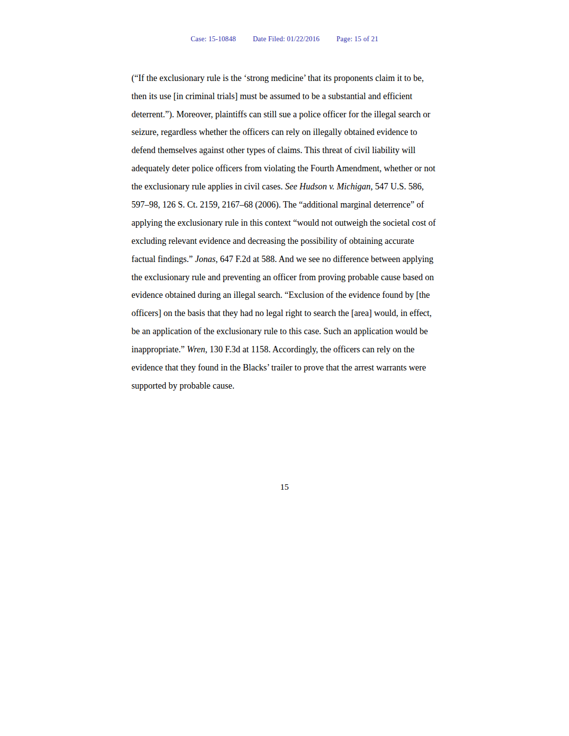Case: 15-10848 Date Filed: 01/22/2016 Page: 15 of 21
(“If the exclusionary rule is the ‘strong medicine’ that its proponents claim it to be, then its use [in criminal trials] must be assumed to be a substantial and efficient deterrent.”). Moreover, plaintiffs can still sue a police officer for the illegal search or seizure, regardless whether the officers can rely on illegally obtained evidence to defend themselves against other types of claims. This threat of civil liability will adequately deter police officers from violating the Fourth Amendment, whether or not the exclusionary rule applies in civil cases. See Hudson v. Michigan, 547 U.S. 586, 597–98, 126 S. Ct. 2159, 2167–68 (2006). The “additional marginal deterrence” of applying the exclusionary rule in this context “would not outweigh the societal cost of excluding relevant evidence and decreasing the possibility of obtaining accurate factual findings.” Jonas, 647 F.2d at 588. And we see no difference between applying the exclusionary rule and preventing an officer from proving probable cause based on evidence obtained during an illegal search. “Exclusion of the evidence found by [the officers] on the basis that they had no legal right to search the [area] would, in effect, be an application of the exclusionary rule to this case. Such an application would be inappropriate.” Wren, 130 F.3d at 1158. Accordingly, the officers can rely on the evidence that they found in the Blacks’ trailer to prove that the arrest warrants were supported by probable cause.
15